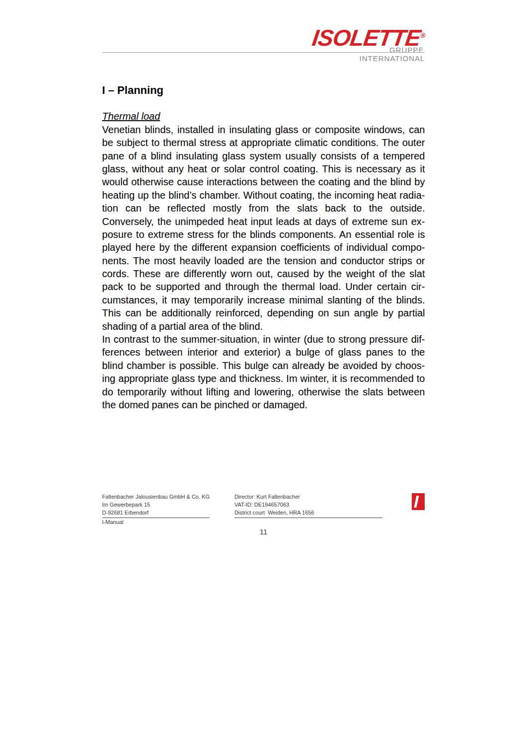ISOLETTE ISOLETTE®GRUPPE INTERNATIONAL
I – Planning
Thermal load
Venetian blinds, installed in insulating glass or composite windows, can be subject to thermal stress at appropriate climatic conditions. The outer pane of a blind insulating glass system usually consists of a tempered glass, without any heat or solar control coating. This is necessary as it would otherwise cause interactions between the coating and the blind by heating up the blind’s chamber. Without coating, the incoming heat radiation can be reflected mostly from the slats back to the outside. Conversely, the unimpeded heat input leads at days of extreme sun exposure to extreme stress for the blinds components. An essential role is played here by the different expansion coefficients of individual components. The most heavily loaded are the tension and conductor strips or cords. These are differently worn out, caused by the weight of the slat pack to be supported and through the thermal load. Under certain circumstances, it may temporarily increase minimal slanting of the blinds. This can be additionally reinforced, depending on sun angle by partial shading of a partial area of the blind.
In contrast to the summer-situation, in winter (due to strong pressure differences between interior and exterior) a bulge of glass panes to the blind chamber is possible. This bulge can already be avoided by choosing appropriate glass type and thickness. Im winter, it is recommended to do temporarily without lifting and lowering, otherwise the slats between the domed panes can be pinched or damaged.
Faltenbacher Jalousienbau GmbH & Co. KG
Im Gewerbepark 15
D-92681 Erbendorf
I-Manual
Director: Kurt Faltenbacher
VAT-ID: DE194657063
District court Weiden, HRA 1656
11